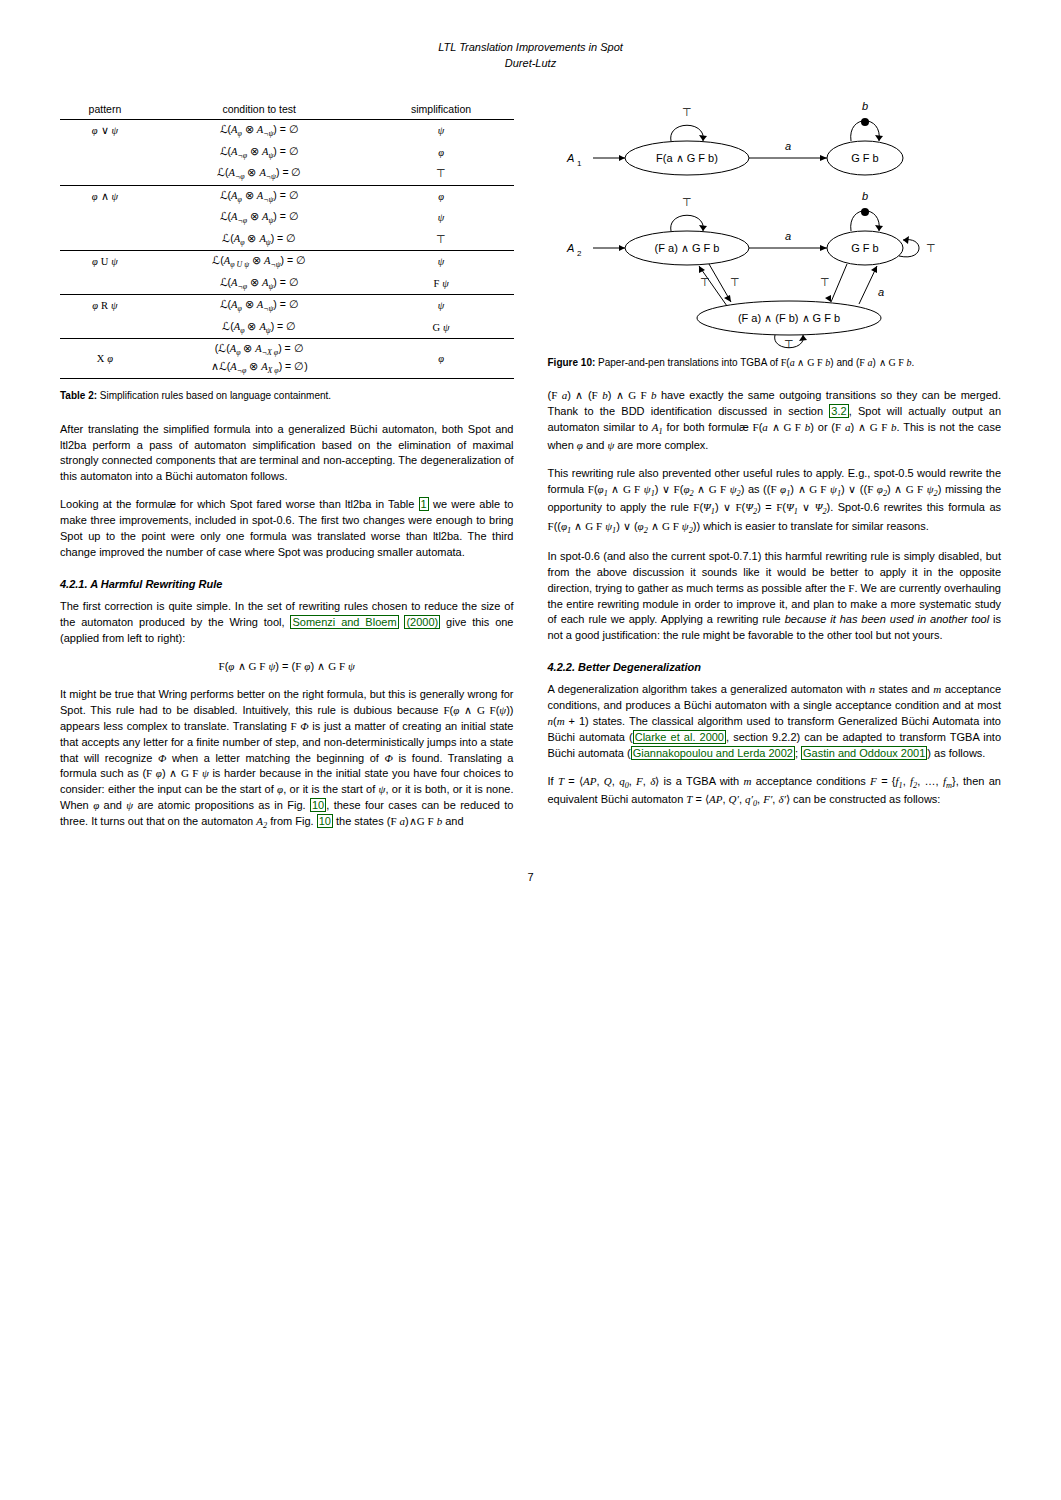LTL Translation Improvements in Spot
Duret-Lutz
| pattern | condition to test | simplification |
| --- | --- | --- |
| φ ∨ ψ | ℒ ( A φ ⊗ A ¬ψ ) = ∅ | ψ |
| | ℒ ( A ¬φ ⊗ A ψ ) = ∅ | φ |
| | ℒ ( A ¬φ ⊗ A ¬ψ ) = ∅ | ⊤ |
| φ ∧ ψ | ℒ ( A φ ⊗ A ¬ψ ) = ∅ | φ |
| | ℒ ( A ¬φ ⊗ A ψ ) = ∅ | ψ |
| | ℒ ( A φ ⊗ A ψ ) = ∅ | ⊤ |
| φ U ψ | ℒ ( A φ U ψ ⊗ A ¬ψ ) = ∅ | ψ |
| | ℒ ( A ¬φ ⊗ A ψ ) = ∅ | F ψ |
| φ R ψ | ℒ ( A φ ⊗ A ¬ψ ) = ∅ | ψ |
| | ℒ ( A φ ⊗ A ψ ) = ∅ | G ψ |
| X φ | ( ℒ ( A φ ⊗ A ¬X φ ) = ∅ ∧ ℒ ( A ¬φ ⊗ A X φ ) = ∅ ) | φ |
Table 2: Simplification rules based on language containment.
After translating the simplified formula into a generalized Büchi automaton, both Spot and ltl2ba perform a pass of automaton simplification based on the elimination of maximal strongly connected components that are terminal and non-accepting. The degeneralization of this automaton into a Büchi automaton follows.
Looking at the formulæ for which Spot fared worse than ltl2ba in Table 1 we were able to make three improvements, included in spot-0.6. The first two changes were enough to bring Spot up to the point were only one formula was translated worse than ltl2ba. The third change improved the number of case where Spot was producing smaller automata.
4.2.1. A Harmful Rewriting Rule
The first correction is quite simple. In the set of rewriting rules chosen to reduce the size of the automaton produced by the Wring tool, Somenzi and Bloem (2000) give this one (applied from left to right):
F(φ ∧ G F ψ) = (F φ) ∧ G F ψ
It might be true that Wring performs better on the right formula, but this is generally wrong for Spot. This rule had to be disabled. Intuitively, this rule is dubious because F(φ ∧ G F(ψ)) appears less complex to translate. Translating F Φ is just a matter of creating an initial state that accepts any letter for a finite number of step, and non-deterministically jumps into a state that will recognize Φ when a letter matching the beginning of Φ is found. Translating a formula such as (F φ) ∧ G F ψ is harder because in the initial state you have four choices to consider: either the input can be the start of φ, or it is the start of ψ, or it is both, or it is none. When φ and ψ are atomic propositions as in Fig. 10, these four cases can be reduced to three. It turns out that on the automaton A2 from Fig. 10 the states (F a)∧G F b and
A 1 F(a ∧ G F b) ⊤ a G F b b A 2 (F a) ∧ G F b ⊤ a G F b b ⊤ (F a) ∧ (F b) ∧ G F b ⊤ ⊤ ⊤ a ⊤
Figure 10: Paper-and-pen translations into TGBA of F(a ∧ G F b) and (F a) ∧ G F b.
(F a) ∧ (F b) ∧ G F b have exactly the same outgoing transitions so they can be merged. Thank to the BDD identification discussed in section 3.2, Spot will actually output an automaton similar to A1 for both formulæ F(a ∧ G F b) or (F a) ∧ G F b. This is not the case when φ and ψ are more complex.
This rewriting rule also prevented other useful rules to apply. E.g., spot-0.5 would rewrite the formula F(φ1 ∧ G F ψ1) ∨ F(φ2 ∧ G F ψ2) as ((F φ1) ∧ G F ψ1) ∨ ((F φ2) ∧ G F ψ2) missing the opportunity to apply the rule F(Ψ1) ∨ F(Ψ2) = F(Ψ1 ∨ Ψ2). Spot-0.6 rewrites this formula as F((φ1 ∧ G F ψ1) ∨ (φ2 ∧ G F ψ2)) which is easier to translate for similar reasons.
In spot-0.6 (and also the current spot-0.7.1) this harmful rewriting rule is simply disabled, but from the above discussion it sounds like it would be better to apply it in the opposite direction, trying to gather as much terms as possible after the F. We are currently overhauling the entire rewriting module in order to improve it, and plan to make a more systematic study of each rule we apply. Applying a rewriting rule because it has been used in another tool is not a good justification: the rule might be favorable to the other tool but not yours.
4.2.2. Better Degeneralization
A degeneralization algorithm takes a generalized automaton with n states and m acceptance conditions, and produces a Büchi automaton with a single acceptance condition and at most n(m + 1) states. The classical algorithm used to transform Generalized Büchi Automata into Büchi automata (Clarke et al. 2000, section 9.2.2) can be adapted to transform TGBA into Büchi automata (Giannakopoulou and Lerda 2002; Gastin and Oddoux 2001) as follows.
If T = ⟨AP, Q, q0, F, δ⟩ is a TGBA with m acceptance conditions F = {f1, f2, …, fm}, then an equivalent Büchi automaton T = ⟨AP, Q′, q′0, F′, δ′⟩ can be constructed as follows:
7